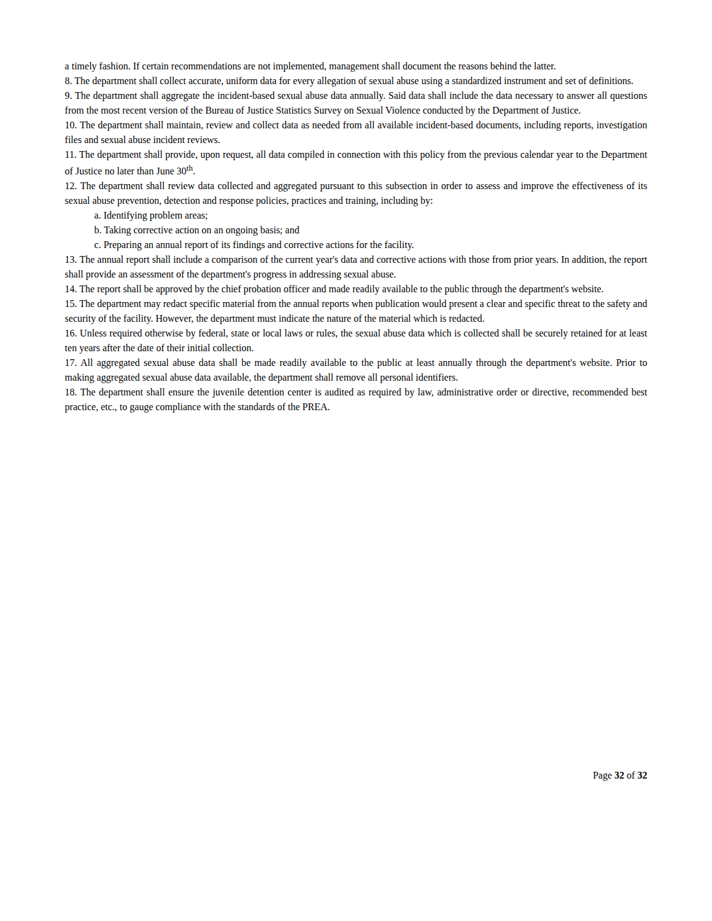a timely fashion. If certain recommendations are not implemented, management shall document the reasons behind the latter.
8. The department shall collect accurate, uniform data for every allegation of sexual abuse using a standardized instrument and set of definitions.
9. The department shall aggregate the incident-based sexual abuse data annually. Said data shall include the data necessary to answer all questions from the most recent version of the Bureau of Justice Statistics Survey on Sexual Violence conducted by the Department of Justice.
10. The department shall maintain, review and collect data as needed from all available incident-based documents, including reports, investigation files and sexual abuse incident reviews.
11. The department shall provide, upon request, all data compiled in connection with this policy from the previous calendar year to the Department of Justice no later than June 30th.
12. The department shall review data collected and aggregated pursuant to this subsection in order to assess and improve the effectiveness of its sexual abuse prevention, detection and response policies, practices and training, including by:
a. Identifying problem areas;
b. Taking corrective action on an ongoing basis; and
c. Preparing an annual report of its findings and corrective actions for the facility.
13. The annual report shall include a comparison of the current year's data and corrective actions with those from prior years. In addition, the report shall provide an assessment of the department's progress in addressing sexual abuse.
14. The report shall be approved by the chief probation officer and made readily available to the public through the department's website.
15. The department may redact specific material from the annual reports when publication would present a clear and specific threat to the safety and security of the facility. However, the department must indicate the nature of the material which is redacted.
16. Unless required otherwise by federal, state or local laws or rules, the sexual abuse data which is collected shall be securely retained for at least ten years after the date of their initial collection.
17. All aggregated sexual abuse data shall be made readily available to the public at least annually through the department's website. Prior to making aggregated sexual abuse data available, the department shall remove all personal identifiers.
18. The department shall ensure the juvenile detention center is audited as required by law, administrative order or directive, recommended best practice, etc., to gauge compliance with the standards of the PREA.
Page 32 of 32